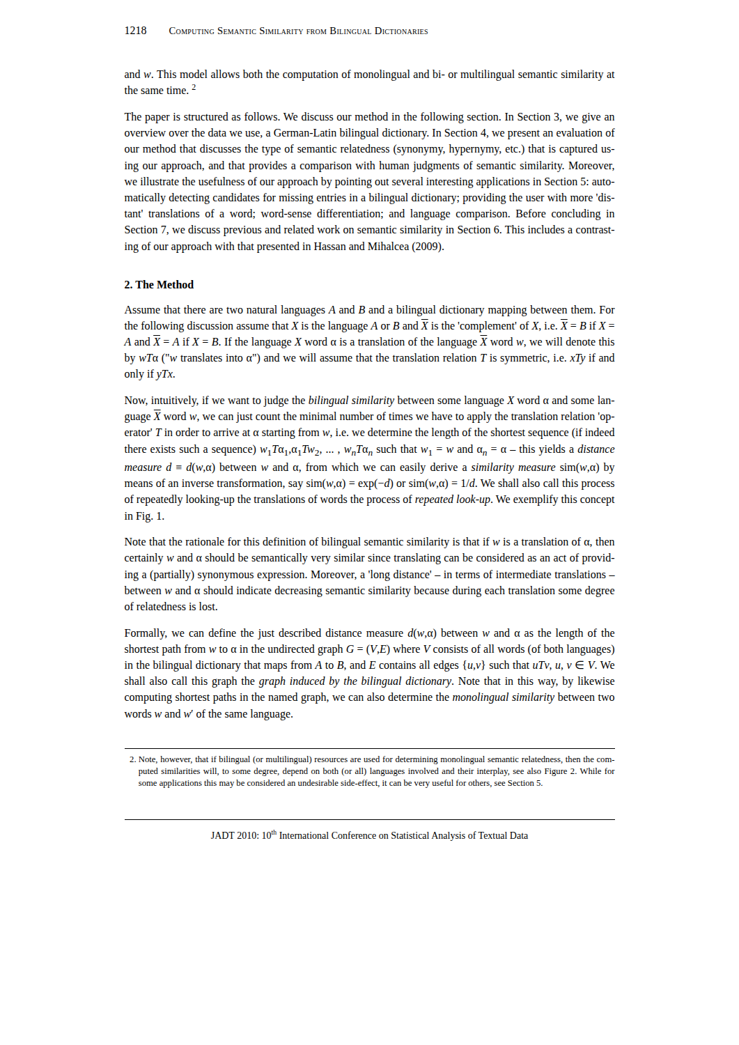1218 Computing Semantic Similarity from Bilingual Dictionaries
and w. This model allows both the computation of monolingual and bi- or multilingual semantic similarity at the same time. 2
The paper is structured as follows. We discuss our method in the following section. In Section 3, we give an overview over the data we use, a German-Latin bilingual dictionary. In Section 4, we present an evaluation of our method that discusses the type of semantic relatedness (synonymy, hypernymy, etc.) that is captured using our approach, and that provides a comparison with human judgments of semantic similarity. Moreover, we illustrate the usefulness of our approach by pointing out several interesting applications in Section 5: automatically detecting candidates for missing entries in a bilingual dictionary; providing the user with more 'distant' translations of a word; word-sense differentiation; and language comparison. Before concluding in Section 7, we discuss previous and related work on semantic similarity in Section 6. This includes a contrasting of our approach with that presented in Hassan and Mihalcea (2009).
2. The Method
Assume that there are two natural languages A and B and a bilingual dictionary mapping between them. For the following discussion assume that X is the language A or B and X is the 'complement' of X, i.e. X = B if X = A and X = A if X = B. If the language X word α is a translation of the language X word w, we will denote this by wTα ("w translates into α") and we will assume that the translation relation T is symmetric, i.e. xTy if and only if yTx.
Now, intuitively, if we want to judge the bilingual similarity between some language X word α and some language X word w, we can just count the minimal number of times we have to apply the translation relation 'operator' T in order to arrive at α starting from w, i.e. we determine the length of the shortest sequence (if indeed there exists such a sequence) w1Tα1,α1Tw2, ... , wnTαn such that w1 = w and αn = α – this yields a distance measure d ≡ d(w,α) between w and α, from which we can easily derive a similarity measure sim(w,α) by means of an inverse transformation, say sim(w,α) = exp(−d) or sim(w,α) = 1/d. We shall also call this process of repeatedly looking-up the translations of words the process of repeated look-up. We exemplify this concept in Fig. 1.
Note that the rationale for this definition of bilingual semantic similarity is that if w is a translation of α, then certainly w and α should be semantically very similar since translating can be considered as an act of providing a (partially) synonymous expression. Moreover, a 'long distance' – in terms of intermediate translations – between w and α should indicate decreasing semantic similarity because during each translation some degree of relatedness is lost.
Formally, we can define the just described distance measure d(w,α) between w and α as the length of the shortest path from w to α in the undirected graph G = (V,E) where V consists of all words (of both languages) in the bilingual dictionary that maps from A to B, and E contains all edges {u,v} such that uTv, u, v ∈ V. We shall also call this graph the graph induced by the bilingual dictionary. Note that in this way, by likewise computing shortest paths in the named graph, we can also determine the monolingual similarity between two words w and w′ of the same language.
Note, however, that if bilingual (or multilingual) resources are used for determining monolingual semantic relatedness, then the computed similarities will, to some degree, depend on both (or all) languages involved and their interplay, see also Figure 2. While for some applications this may be considered an undesirable side-effect, it can be very useful for others, see Section 5.
JADT 2010: 10th International Conference on Statistical Analysis of Textual Data